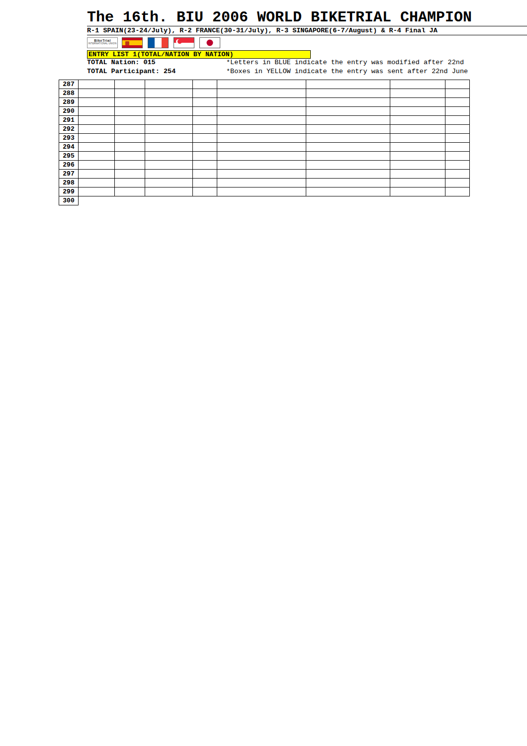The 16th. BIU 2006 WORLD BIKETRIAL CHAMPION
R-1 SPAIN(23-24/July), R-2 FRANCE(30-31/July), R-3 SINGAPORE(6-7/August) & R-4 Final JA
BikeTrial
INTERNATIONAL UNION
ENTRY LIST 1(TOTAL/NATION BY NATION)
TOTAL Nation: 015
TOTAL Participant: 254
*Letters in BLUE indicate the entry was modified after 22nd
*Boxes in YELLOW indicate the entry was sent after 22nd June
| 287 | | | | | | | | |
| 288 | | | | | | | | |
| 289 | | | | | | | | |
| 290 | | | | | | | | |
| 291 | | | | | | | | |
| 292 | | | | | | | | |
| 293 | | | | | | | | |
| 294 | | | | | | | | |
| 295 | | | | | | | | |
| 296 | | | | | | | | |
| 297 | | | | | | | | |
| 298 | | | | | | | | |
| 299 | | | | | | | | |
| 300 | | | | | | | | |